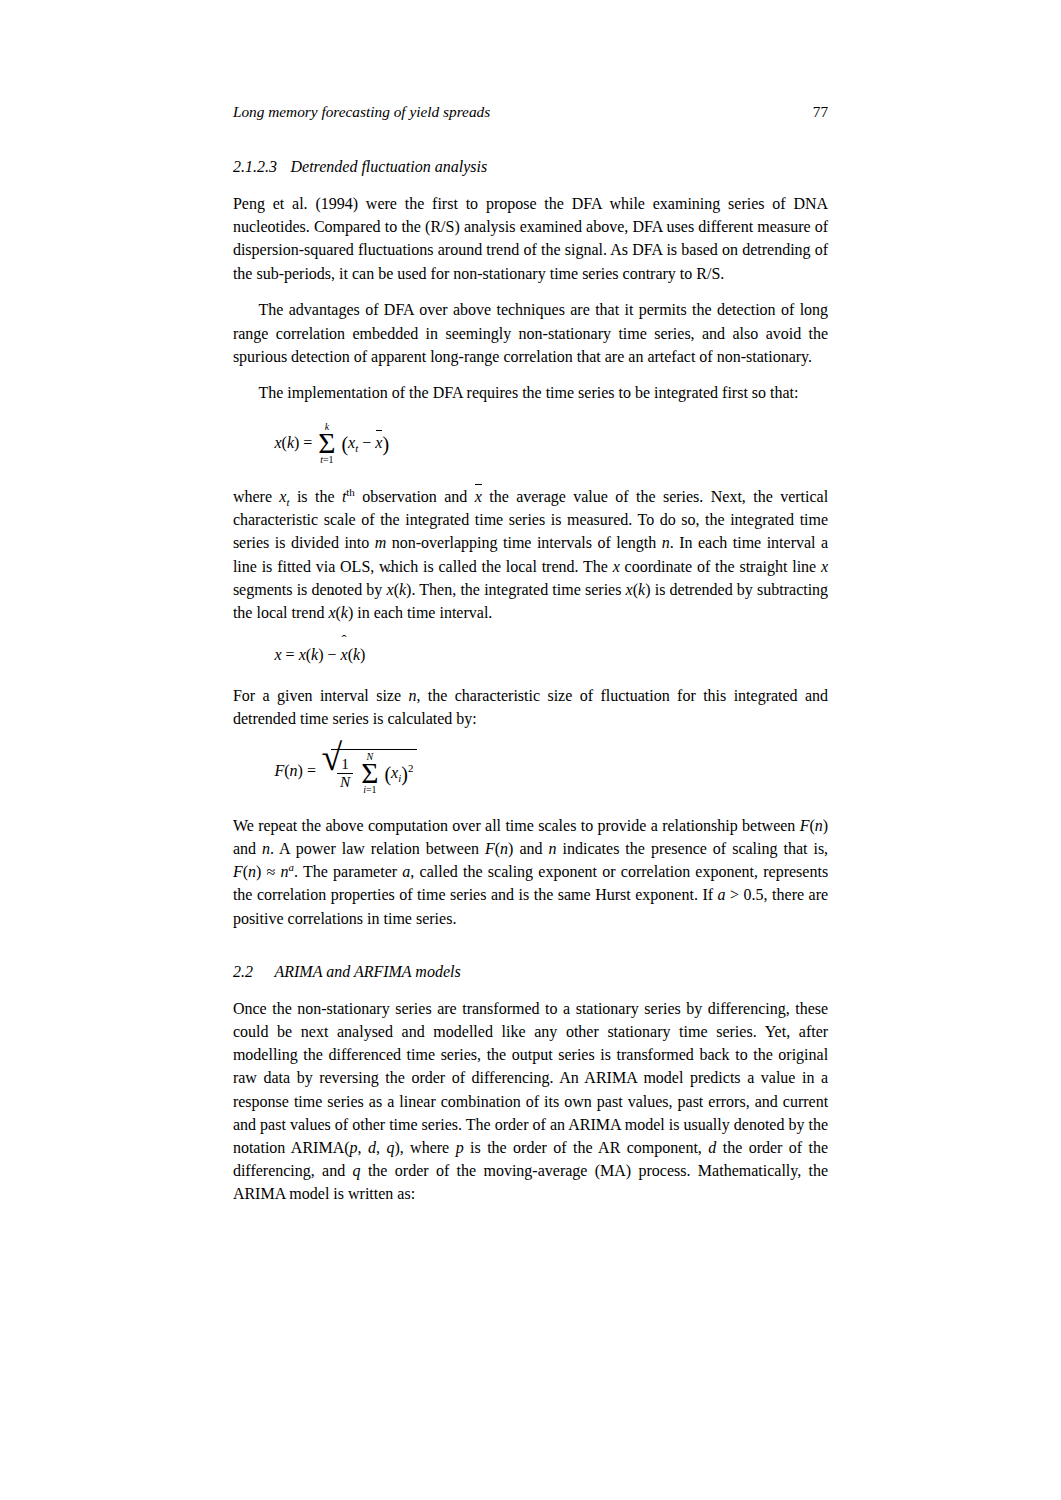Long memory forecasting of yield spreads 77
2.1.2.3 Detrended fluctuation analysis
Peng et al. (1994) were the first to propose the DFA while examining series of DNA nucleotides. Compared to the (R/S) analysis examined above, DFA uses different measure of dispersion-squared fluctuations around trend of the signal. As DFA is based on detrending of the sub-periods, it can be used for non-stationary time series contrary to R/S.
The advantages of DFA over above techniques are that it permits the detection of long range correlation embedded in seemingly non-stationary time series, and also avoid the spurious detection of apparent long-range correlation that are an artefact of non-stationary.
The implementation of the DFA requires the time series to be integrated first so that:
x(k) = k Σ t=1 (xt − x)
where xt is the tth observation and x the average value of the series. Next, the vertical characteristic scale of the integrated time series is measured. To do so, the integrated time series is divided into m non-overlapping time intervals of length n. In each time interval a line is fitted via OLS, which is called the local trend. The x coordinate of the straight line x segments is denoted by x(k). Then, the integrated time series x(k) is detrended by subtracting the local trend x(k) in each time interval.
x = x(k) − x(k)
For a given interval size n, the characteristic size of fluctuation for this integrated and detrended time series is calculated by:
F(n) = 1 N N Σ i=1 (xi)2
We repeat the above computation over all time scales to provide a relationship between F(n) and n. A power law relation between F(n) and n indicates the presence of scaling that is, F(n) ≈ na. The parameter a, called the scaling exponent or correlation exponent, represents the correlation properties of time series and is the same Hurst exponent. If a > 0.5, there are positive correlations in time series.
2.2 ARIMA and ARFIMA models
Once the non-stationary series are transformed to a stationary series by differencing, these could be next analysed and modelled like any other stationary time series. Yet, after modelling the differenced time series, the output series is transformed back to the original raw data by reversing the order of differencing. An ARIMA model predicts a value in a response time series as a linear combination of its own past values, past errors, and current and past values of other time series. The order of an ARIMA model is usually denoted by the notation ARIMA(p, d, q), where p is the order of the AR component, d the order of the differencing, and q the order of the moving-average (MA) process. Mathematically, the ARIMA model is written as: